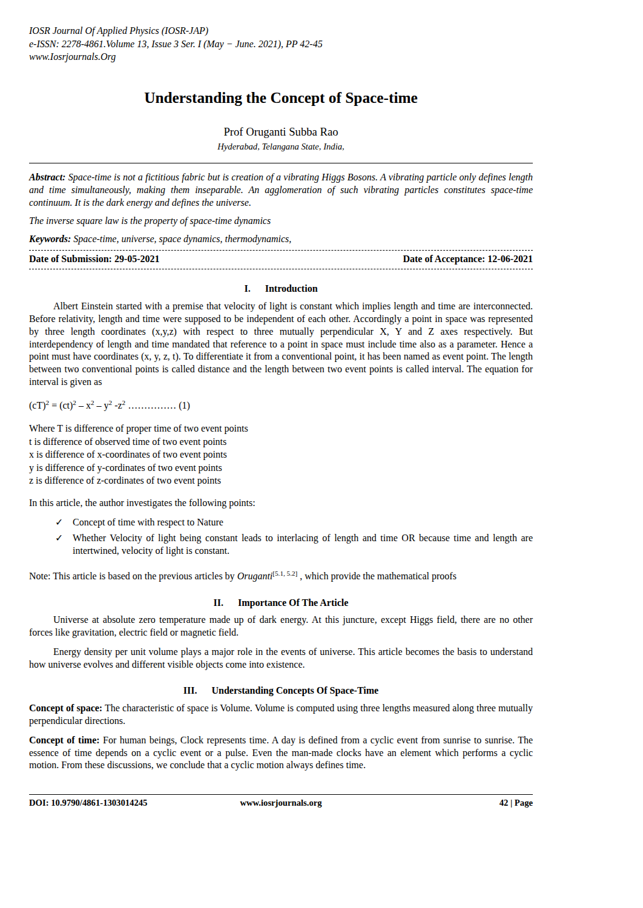IOSR Journal Of Applied Physics (IOSR-JAP)
e-ISSN: 2278-4861.Volume 13, Issue 3 Ser. I (May − June. 2021), PP 42-45
www.Iosrjournals.Org
Understanding the Concept of Space-time
Prof Oruganti Subba Rao
Hyderabad, Telangana State, India,
Abstract: Space-time is not a fictitious fabric but is creation of a vibrating Higgs Bosons. A vibrating particle only defines length and time simultaneously, making them inseparable. An agglomeration of such vibrating particles constitutes space-time continuum. It is the dark energy and defines the universe.
The inverse square law is the property of space-time dynamics
Keywords: Space-time, universe, space dynamics, thermodynamics,
Date of Submission: 29-05-2021 Date of Acceptance: 12-06-2021
I. Introduction
Albert Einstein started with a premise that velocity of light is constant which implies length and time are interconnected. Before relativity, length and time were supposed to be independent of each other. Accordingly a point in space was represented by three length coordinates (x,y,z) with respect to three mutually perpendicular X, Y and Z axes respectively. But interdependency of length and time mandated that reference to a point in space must include time also as a parameter. Hence a point must have coordinates (x, y, z, t). To differentiate it from a conventional point, it has been named as event point. The length between two conventional points is called distance and the length between two event points is called interval. The equation for interval is given as
(cT)2 = (ct)2 – x2 – y2 -z2 …………… (1)
Where T is difference of proper time of two event points
t is difference of observed time of two event points
x is difference of x-coordinates of two event points
y is difference of y-cordinates of two event points
z is difference of z-cordinates of two event points
In this article, the author investigates the following points:
Concept of time with respect to Nature
Whether Velocity of light being constant leads to interlacing of length and time OR because time and length are intertwined, velocity of light is constant.
Note: This article is based on the previous articles by Oruganti[5.1, 5.2] , which provide the mathematical proofs
II. Importance Of The Article
Universe at absolute zero temperature made up of dark energy. At this juncture, except Higgs field, there are no other forces like gravitation, electric field or magnetic field.
Energy density per unit volume plays a major role in the events of universe. This article becomes the basis to understand how universe evolves and different visible objects come into existence.
III. Understanding Concepts Of Space-Time
Concept of space: The characteristic of space is Volume. Volume is computed using three lengths measured along three mutually perpendicular directions.
Concept of time: For human beings, Clock represents time. A day is defined from a cyclic event from sunrise to sunrise. The essence of time depends on a cyclic event or a pulse. Even the man-made clocks have an element which performs a cyclic motion. From these discussions, we conclude that a cyclic motion always defines time.
DOI: 10.9790/4861-1303014245 www.iosrjournals.org 42 | Page